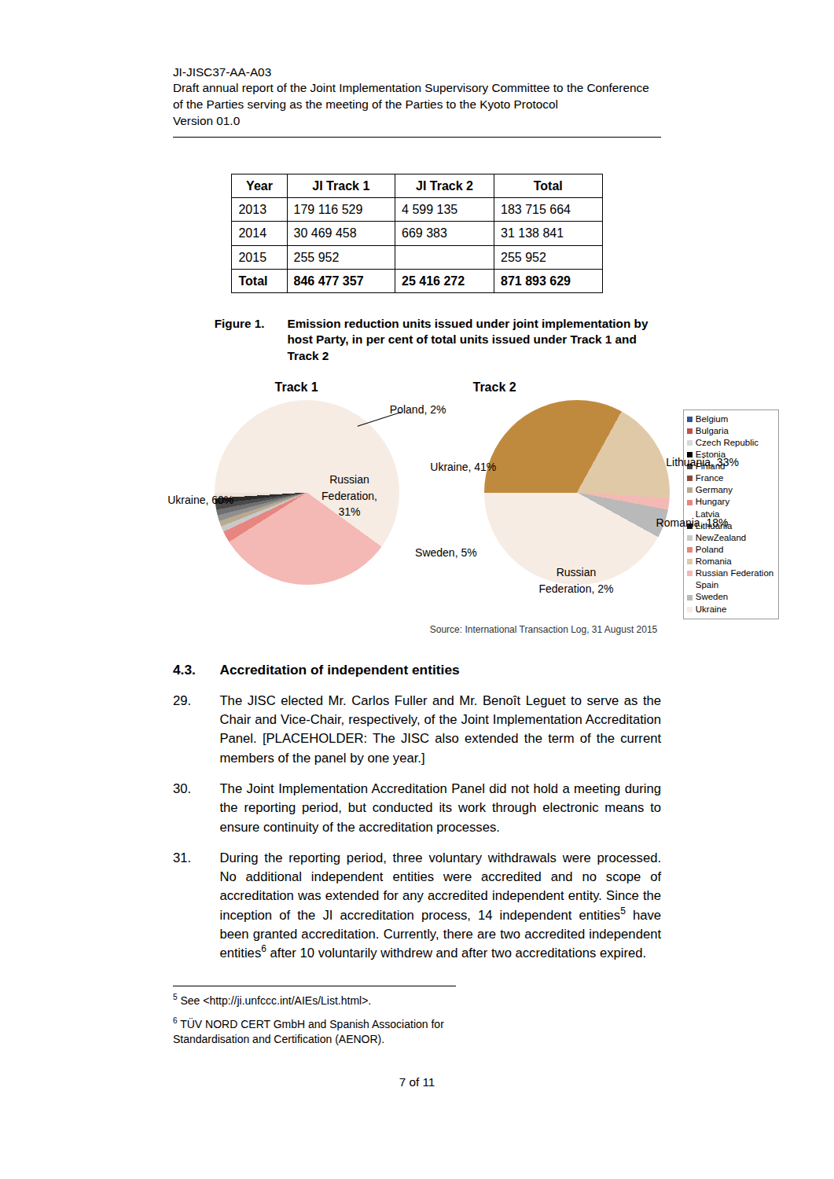JI-JISC37-AA-A03
Draft annual report of the Joint Implementation Supervisory Committee to the Conference of the Parties serving as the meeting of the Parties to the Kyoto Protocol
Version 01.0
| Year | JI Track 1 | JI Track 2 | Total |
| --- | --- | --- | --- |
| 2013 | 179 116 529 | 4 599 135 | 183 715 664 |
| 2014 | 30 469 458 | 669 383 | 31 138 841 |
| 2015 | 255 952 | | 255 952 |
| Total | 846 477 357 | 25 416 272 | 871 893 629 |
Figure 1. Emission reduction units issued under joint implementation by host Party, in per cent of total units issued under Track 1 and Track 2
Track 1 Track 2
Poland, 2% Russian
Federation,
31% Ukraine, 60%
Lithuania, 33% Romania, 18% Russian
Federation, 2% Sweden, 5% Ukraine, 41%
Belgium
Bulgaria
Czech Republic
Estonia
Finland
France
Germany
Hungary
Latvia
Lithuania
NewZealand
Poland
Romania
Russian Federation
Spain
Sweden
Ukraine
Source: International Transaction Log, 31 August 2015
4.3. Accreditation of independent entities
29. The JISC elected Mr. Carlos Fuller and Mr. Benoît Leguet to serve as the Chair and Vice-Chair, respectively, of the Joint Implementation Accreditation Panel. [PLACEHOLDER: The JISC also extended the term of the current members of the panel by one year.]
30. The Joint Implementation Accreditation Panel did not hold a meeting during the reporting period, but conducted its work through electronic means to ensure continuity of the accreditation processes.
31. During the reporting period, three voluntary withdrawals were processed. No additional independent entities were accredited and no scope of accreditation was extended for any accredited independent entity. Since the inception of the JI accreditation process, 14 independent entities5 have been granted accreditation. Currently, there are two accredited independent entities6 after 10 voluntarily withdrew and after two accreditations expired.
5 See <http://ji.unfccc.int/AIEs/List.html>.
6 TÜV NORD CERT GmbH and Spanish Association for Standardisation and Certification (AENOR).
7 of 11